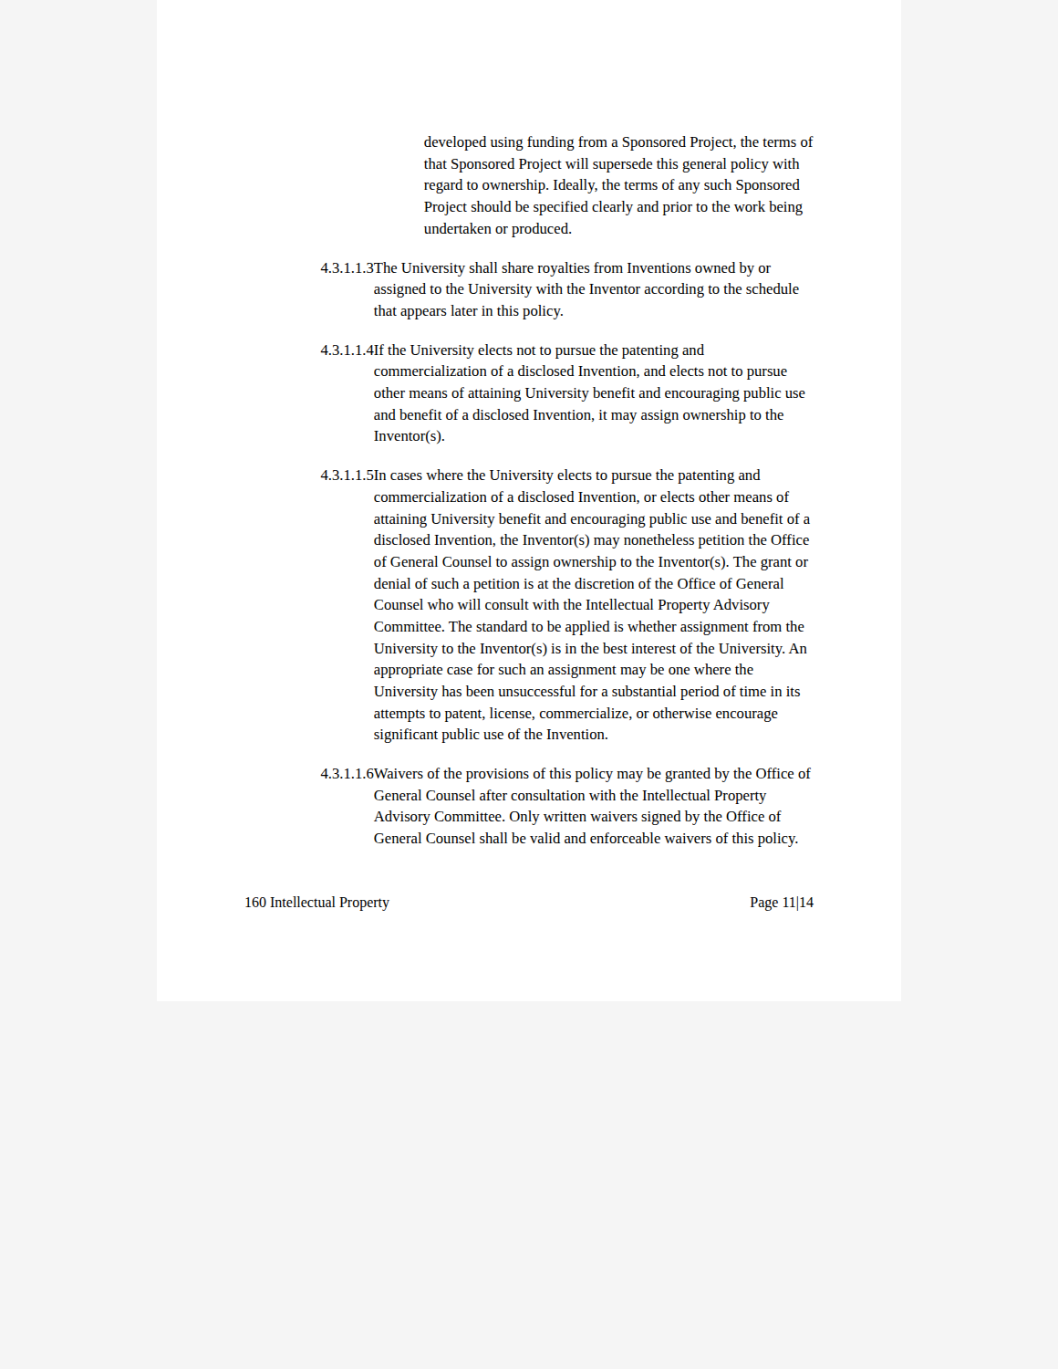developed using funding from a Sponsored Project, the terms of that Sponsored Project will supersede this general policy with regard to ownership. Ideally, the terms of any such Sponsored Project should be specified clearly and prior to the work being undertaken or produced.
4.3.1.1.3
The University shall share royalties from Inventions owned by or assigned to the University with the Inventor according to the schedule that appears later in this policy.
4.3.1.1.4
If the University elects not to pursue the patenting and commercialization of a disclosed Invention, and elects not to pursue other means of attaining University benefit and encouraging public use and benefit of a disclosed Invention, it may assign ownership to the Inventor(s).
4.3.1.1.5
In cases where the University elects to pursue the patenting and commercialization of a disclosed Invention, or elects other means of attaining University benefit and encouraging public use and benefit of a disclosed Invention, the Inventor(s) may nonetheless petition the Office of General Counsel to assign ownership to the Inventor(s). The grant or denial of such a petition is at the discretion of the Office of General Counsel who will consult with the Intellectual Property Advisory Committee. The standard to be applied is whether assignment from the University to the Inventor(s) is in the best interest of the University. An appropriate case for such an assignment may be one where the University has been unsuccessful for a substantial period of time in its attempts to patent, license, commercialize, or otherwise encourage significant public use of the Invention.
4.3.1.1.6
Waivers of the provisions of this policy may be granted by the Office of General Counsel after consultation with the Intellectual Property Advisory Committee. Only written waivers signed by the Office of General Counsel shall be valid and enforceable waivers of this policy.
160 Intellectual Property Page 11|14